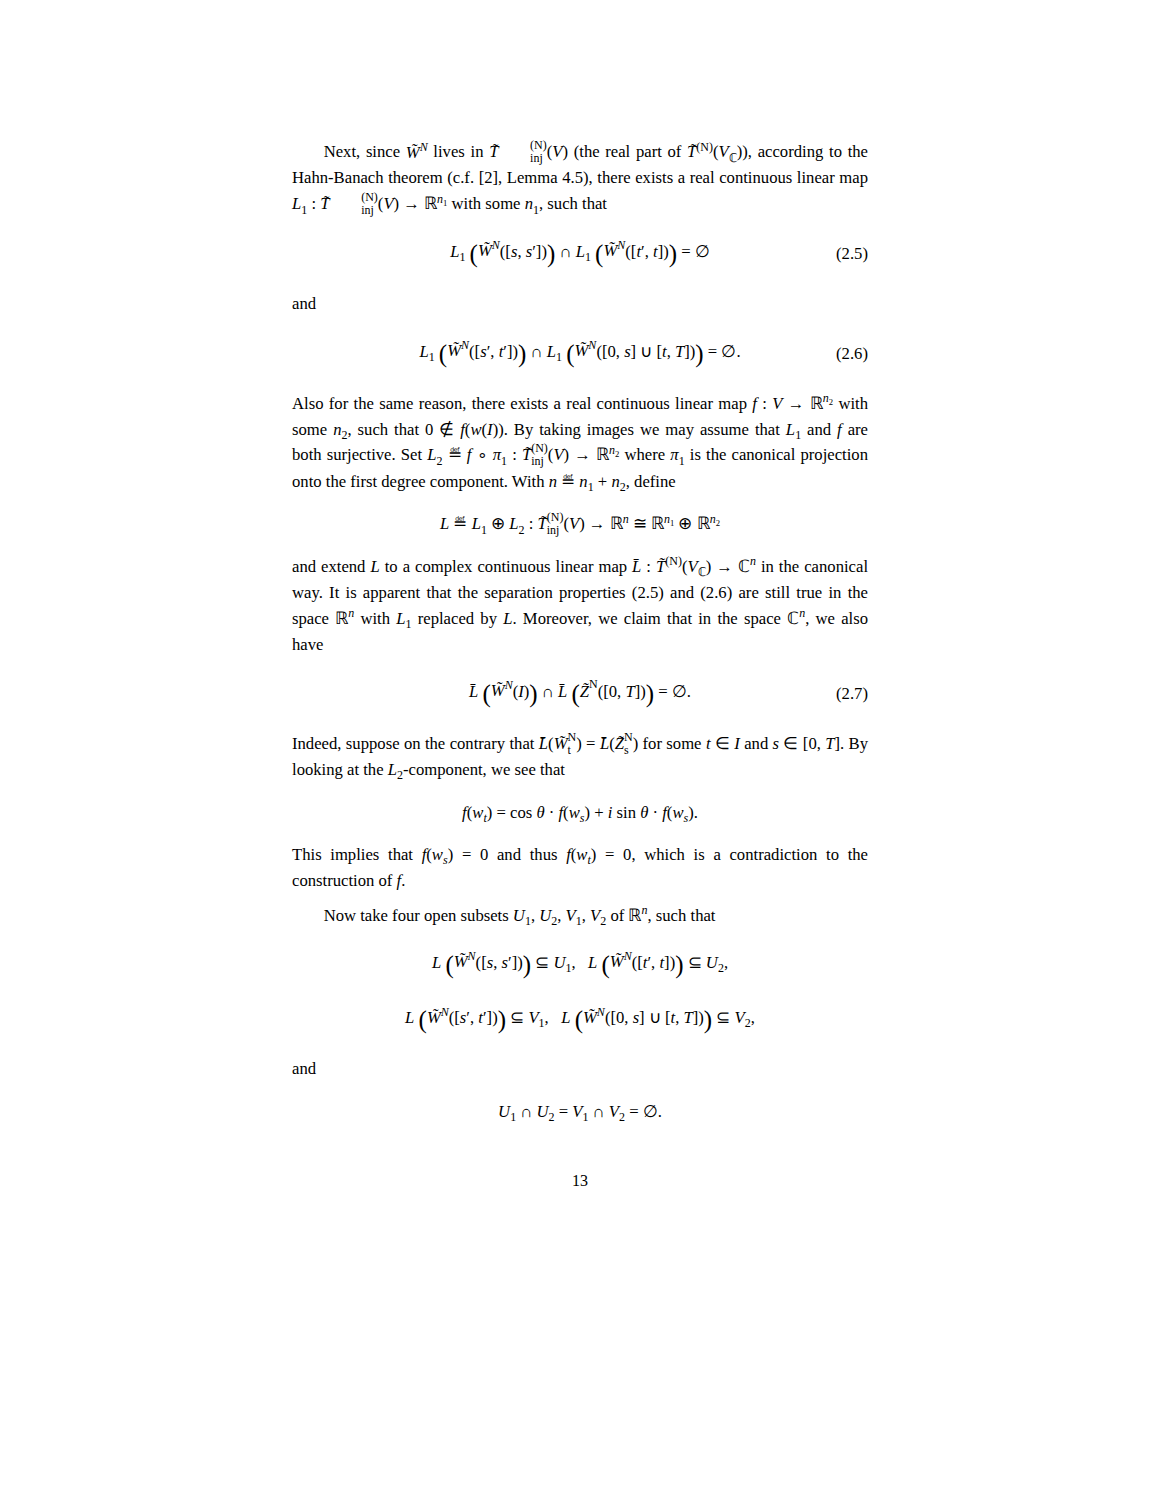Next, since W̃N lives in T̃(N) inj(V) (the real part of T̃(N)(Vℂ)), according to the Hahn-Banach theorem (c.f. [2], Lemma 4.5), there exists a real continuous linear map L1 : T̃(N) inj(V) → ℝn1 with some n1, such that
L1 (W̃N([s, s′])) ∩ L1 (W̃N([t′, t])) = ∅ (2.5)
and
L1 (W̃N([s′, t′])) ∩ L1 (W̃N([0, s] ∪ [t, T])) = ∅. (2.6)
Also for the same reason, there exists a real continuous linear map f : V → ℝn2 with some n2, such that 0 ∉ f(w(I)). By taking images we may assume that L1 and f are both surjective. Set L2 ≝ f ∘ π1 : T̃(N) inj(V) → ℝn2 where π1 is the canonical projection onto the first degree component. With n ≝ n1 + n2, define
L ≝ L1 ⊕ L2 : T̃(N) inj(V) → ℝn ≅ ℝn1 ⊕ ℝn2
and extend L to a complex continuous linear map L̄ : T̃(N)(Vℂ) → ℂn in the canonical way. It is apparent that the separation properties (2.5) and (2.6) are still true in the space ℝn with L1 replaced by L. Moreover, we claim that in the space ℂn, we also have
L̄ (W̃N(I)) ∩ L̄ (Z̃N ([0, T])) = ∅. (2.7)
Indeed, suppose on the contrary that L̄(W̃Nt) = L̄(Z̃Ns) for some t ∈ I and s ∈ [0, T]. By looking at the L2-component, we see that
f(wt) = cos θ · f(ws) + i sin θ · f(ws).
This implies that f(ws) = 0 and thus f(wt) = 0, which is a contradiction to the construction of f.
Now take four open subsets U1, U2, V1, V2 of ℝn, such that
L (W̃N([s, s′])) ⊆ U1, L (W̃N([t′, t])) ⊆ U2,
L (W̃N([s′, t′])) ⊆ V1, L (W̃N([0, s] ∪ [t, T])) ⊆ V2,
and
U1 ∩ U2 = V1 ∩ V2 = ∅.
13